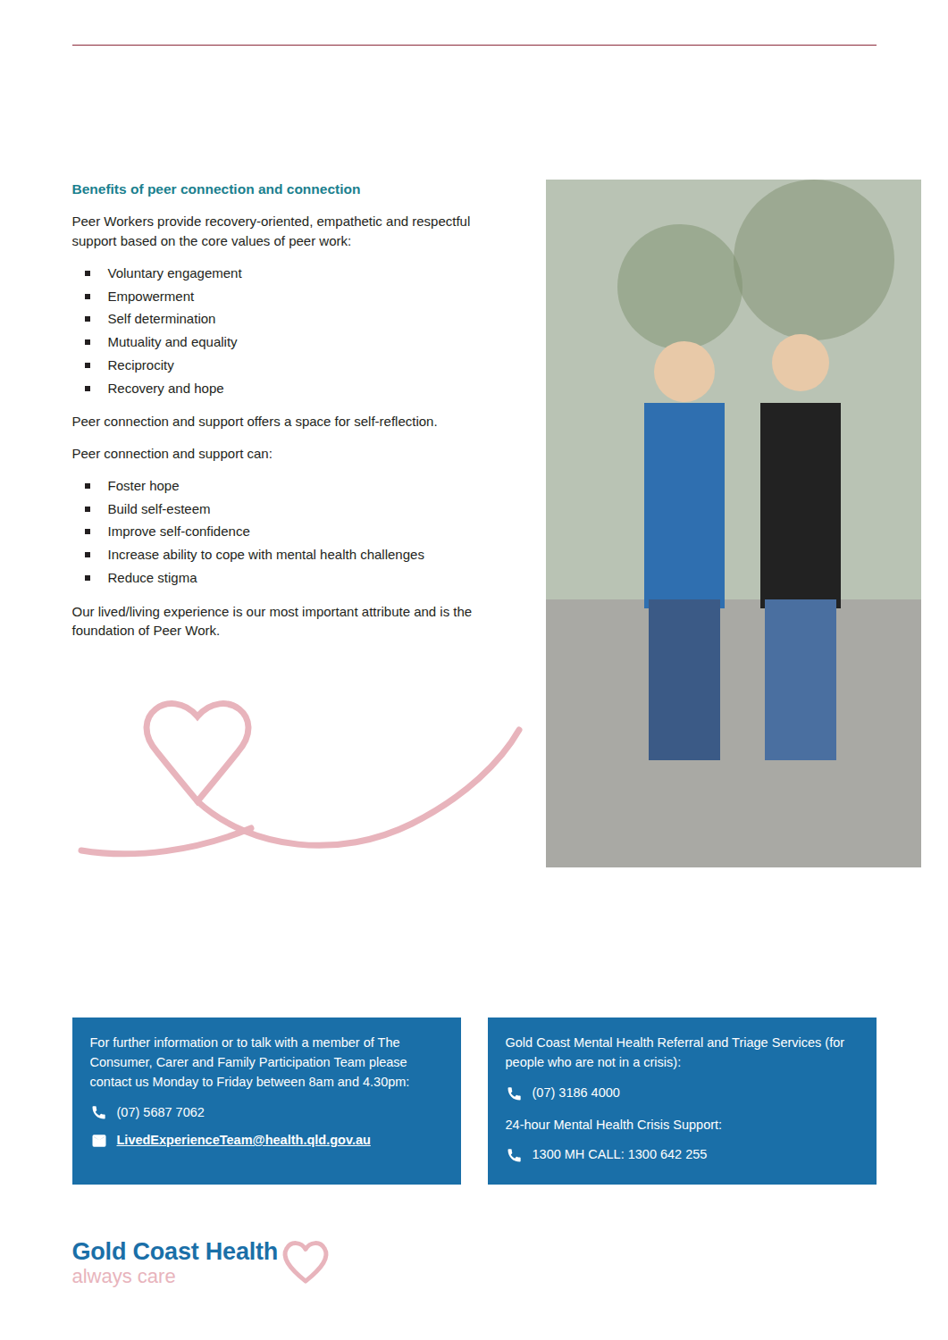Benefits of peer connection and connection
Peer Workers provide recovery-oriented, empathetic and respectful support based on the core values of peer work:
Voluntary engagement
Empowerment
Self determination
Mutuality and equality
Reciprocity
Recovery and hope
Peer connection and support offers a space for self-reflection.
Peer connection and support can:
Foster hope
Build self-esteem
Improve self-confidence
Increase ability to cope with mental health challenges
Reduce stigma
Our lived/living experience is our most important attribute and is the foundation of Peer Work.
For further information or to talk with a member of The Consumer, Carer and Family Participation Team please contact us Monday to Friday between 8am and 4.30pm:
(07) 5687 7062
LivedExperienceTeam@health.qld.gov.au
Gold Coast Mental Health Referral and Triage Services (for people who are not in a crisis):
(07) 3186 4000
24-hour Mental Health Crisis Support:
1300 MH CALL: 1300 642 255
Gold Coast Health always care